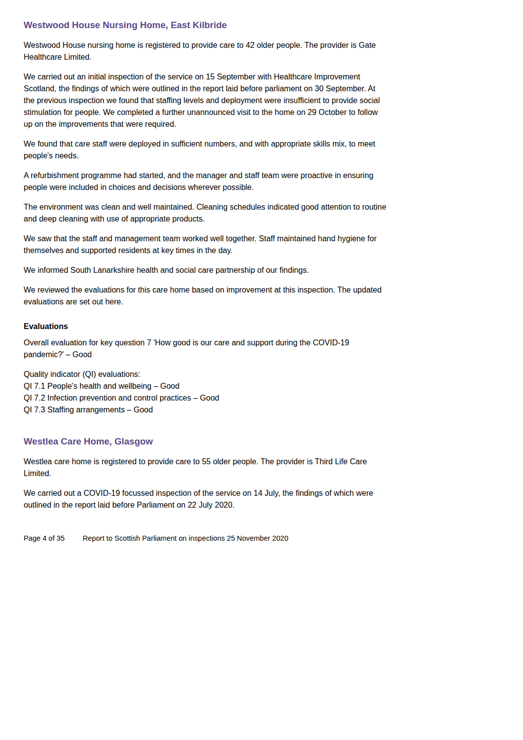Westwood House Nursing Home, East Kilbride
Westwood House nursing home is registered to provide care to 42 older people. The provider is Gate Healthcare Limited.
We carried out an initial inspection of the service on 15 September with Healthcare Improvement Scotland, the findings of which were outlined in the report laid before parliament on 30 September. At the previous inspection we found that staffing levels and deployment were insufficient to provide social stimulation for people. We completed a further unannounced visit to the home on 29 October to follow up on the improvements that were required.
We found that care staff were deployed in sufficient numbers, and with appropriate skills mix, to meet people's needs.
A refurbishment programme had started, and the manager and staff team were proactive in ensuring people were included in choices and decisions wherever possible.
The environment was clean and well maintained. Cleaning schedules indicated good attention to routine and deep cleaning with use of appropriate products.
We saw that the staff and management team worked well together. Staff maintained hand hygiene for themselves and supported residents at key times in the day.
We informed South Lanarkshire health and social care partnership of our findings.
We reviewed the evaluations for this care home based on improvement at this inspection. The updated evaluations are set out here.
Evaluations
Overall evaluation for key question 7 'How good is our care and support during the COVID-19 pandemic?' – Good
Quality indicator (QI) evaluations:
QI 7.1 People's health and wellbeing – Good
QI 7.2 Infection prevention and control practices – Good
QI 7.3 Staffing arrangements – Good
Westlea Care Home, Glasgow
Westlea care home is registered to provide care to 55 older people. The provider is Third Life Care Limited.
We carried out a COVID-19 focussed inspection of the service on 14 July, the findings of which were outlined in the report laid before Parliament on 22 July 2020.
Page 4 of 35 Report to Scottish Parliament on inspections 25 November 2020